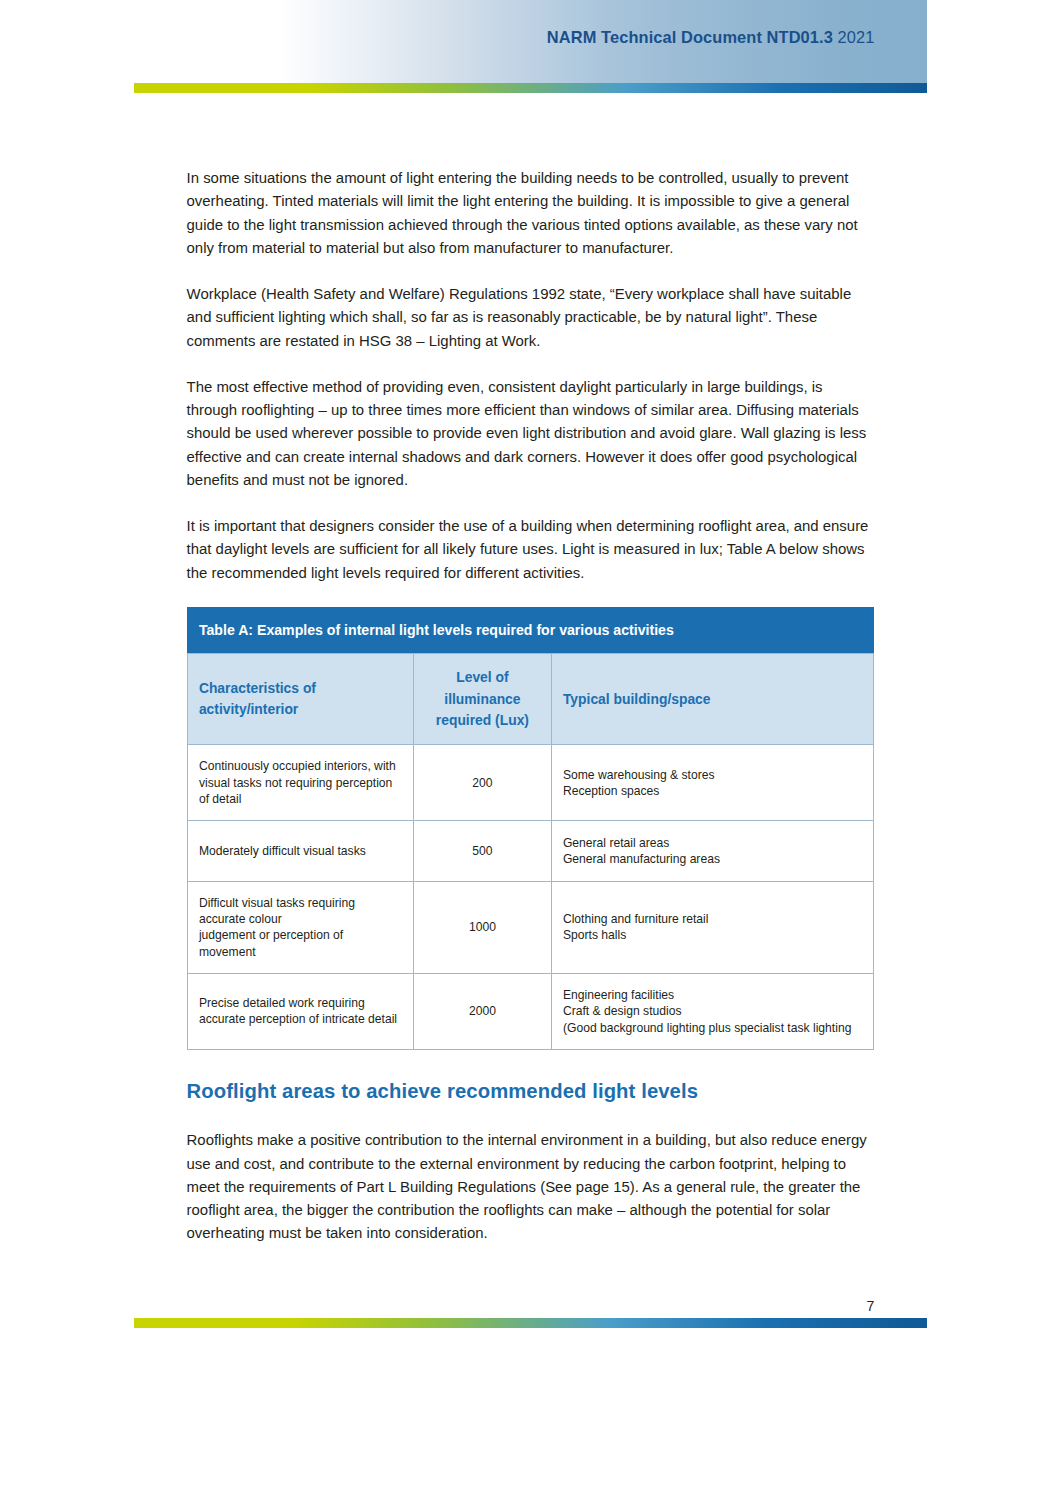NARM Technical Document NTD01.3 2021
In some situations the amount of light entering the building needs to be controlled, usually to prevent overheating. Tinted materials will limit the light entering the building. It is impossible to give a general guide to the light transmission achieved through the various tinted options available, as these vary not only from material to material but also from manufacturer to manufacturer.
Workplace (Health Safety and Welfare) Regulations 1992 state, “Every workplace shall have suitable and sufficient lighting which shall, so far as is reasonably practicable, be by natural light”. These comments are restated in HSG 38 – Lighting at Work.
The most effective method of providing even, consistent daylight particularly in large buildings, is through rooflighting – up to three times more efficient than windows of similar area. Diffusing materials should be used wherever possible to provide even light distribution and avoid glare. Wall glazing is less effective and can create internal shadows and dark corners. However it does offer good psychological benefits and must not be ignored.
It is important that designers consider the use of a building when determining rooflight area, and ensure that daylight levels are sufficient for all likely future uses. Light is measured in lux; Table A below shows the recommended light levels required for different activities.
Table A: Examples of internal light levels required for various activities
| Characteristics of activity/interior | Level of illuminance required (Lux) | Typical building/space |
| --- | --- | --- |
| Continuously occupied interiors, with visual tasks not requiring perception of detail | 200 | Some warehousing & stores Reception spaces |
| Moderately difficult visual tasks | 500 | General retail areas General manufacturing areas |
| Difficult visual tasks requiring accurate colour judgement or perception of movement | 1000 | Clothing and furniture retail Sports halls |
| Precise detailed work requiring accurate perception of intricate detail | 2000 | Engineering facilities Craft & design studios (Good background lighting plus specialist task lighting |
Rooflight areas to achieve recommended light levels
Rooflights make a positive contribution to the internal environment in a building, but also reduce energy use and cost, and contribute to the external environment by reducing the carbon footprint, helping to meet the requirements of Part L Building Regulations (See page 15). As a general rule, the greater the rooflight area, the bigger the contribution the rooflights can make – although the potential for solar overheating must be taken into consideration.
7